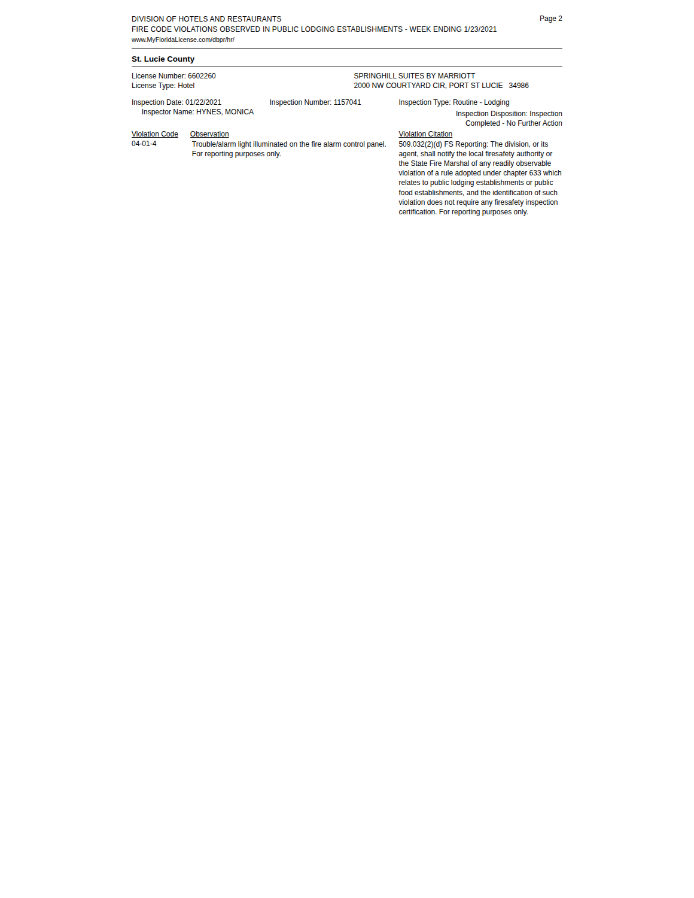Page 2
DIVISION OF HOTELS AND RESTAURANTS
FIRE CODE VIOLATIONS OBSERVED IN PUBLIC LODGING ESTABLISHMENTS - WEEK ENDING 1/23/2021
www.MyFloridaLicense.com/dbpr/hr/
St. Lucie County
| License Number: 6602260 | SPRINGHILL SUITES BY MARRIOTT |
| License Type: Hotel | 2000 NW COURTYARD CIR, PORT ST LUCIE 34986 |
| Inspection Date: 01/22/2021 | Inspection Number: 1157041 | Inspection Type: Routine - Lodging | |
| Inspector Name: HYNES, MONICA | | |
| | | Inspection Disposition: Inspection Completed - No Further Action |
| Violation Code Observation | | Violation Citation |
| 04-01-4 | Trouble/alarm light illuminated on the fire alarm control panel. For reporting purposes only. | 509.032(2)(d) FS Reporting: The division, or its agent, shall notify the local firesafety authority or the State Fire Marshal of any readily observable violation of a rule adopted under chapter 633 which relates to public lodging establishments or public food establishments, and the identification of such violation does not require any firesafety inspection certification. For reporting purposes only. |